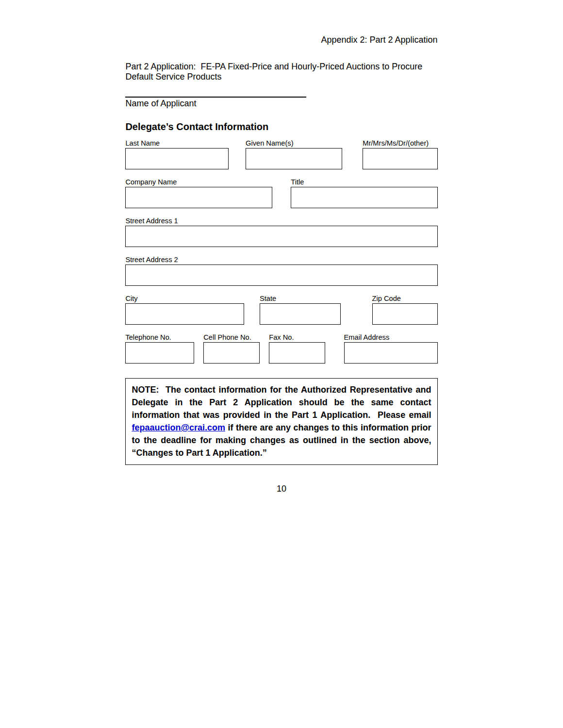Appendix 2: Part 2 Application
Part 2 Application: FE-PA Fixed-Price and Hourly-Priced Auctions to Procure Default Service Products
Name of Applicant
Delegate’s Contact Information
Last Name
Given Name(s)
Mr/Mrs/Ms/Dr/(other)
Company Name
Title
Street Address 1
Street Address 2
City
State
Zip Code
Telephone No.
Cell Phone No.
Fax No.
Email Address
NOTE: The contact information for the Authorized Representative and Delegate in the Part 2 Application should be the same contact information that was provided in the Part 1 Application. Please email fepaauction@crai.com if there are any changes to this information prior to the deadline for making changes as outlined in the section above, “Changes to Part 1 Application.”
10